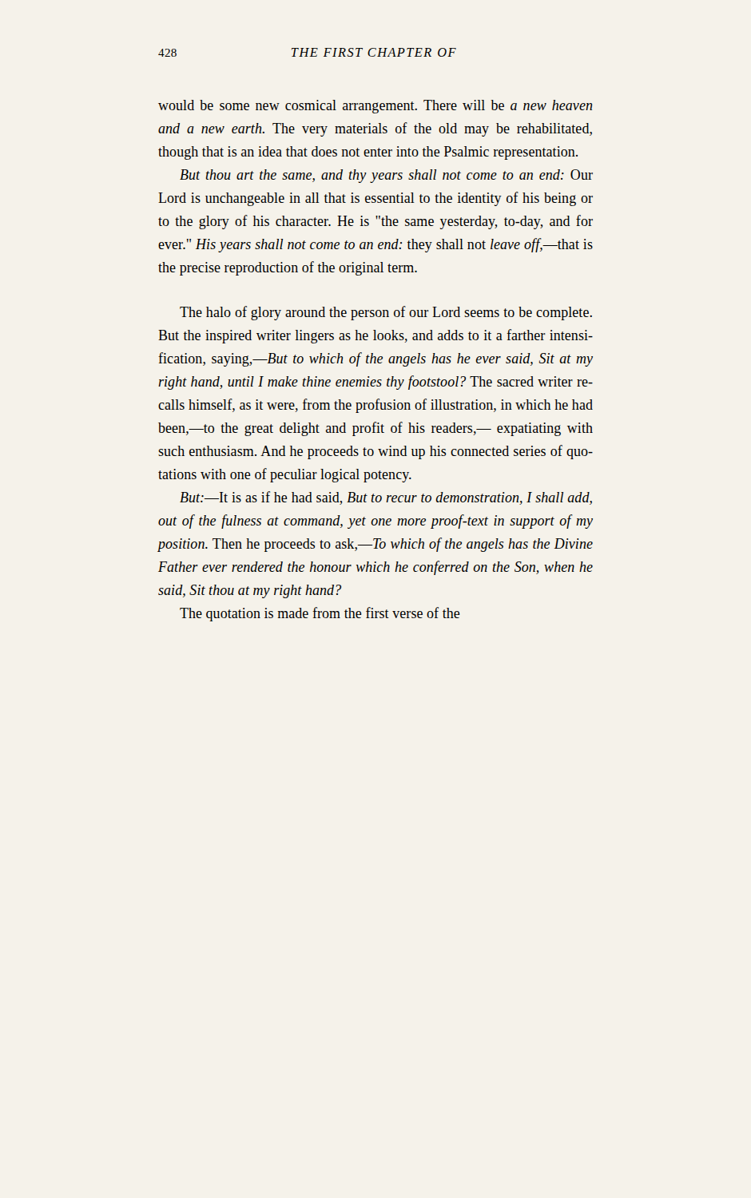428 The First Chapter of
would be some new cosmical arrangement. There will be a new heaven and a new earth. The very materials of the old may be rehabilitated, though that is an idea that does not enter into the Psalmic representation.
But thou art the same, and thy years shall not come to an end: Our Lord is unchangeable in all that is essential to the identity of his being or to the glory of his character. He is "the same yesterday, to-day, and for ever." His years shall not come to an end: they shall not leave off,—that is the precise reproduction of the original term.
The halo of glory around the person of our Lord seems to be complete. But the inspired writer lingers as he looks, and adds to it a farther intensification, saying,—But to which of the angels has he ever said, Sit at my right hand, until I make thine enemies thy footstool? The sacred writer recalls himself, as it were, from the pro­fusion of illustration, in which he had been,—to the great delight and profit of his readers,— expatiating with such enthusiasm. And he proceeds to wind up his connected series of quotations with one of peculiar logical potency.
But:—It is as if he had said, But to recur to demonstration, I shall add, out of the fulness at com­mand, yet one more proof-text in support of my position. Then he proceeds to ask,—To which of the angels has the Divine Father ever rendered the honour which he conferred on the Son, when he said, Sit thou at my right hand?
The quotation is made from the first verse of the